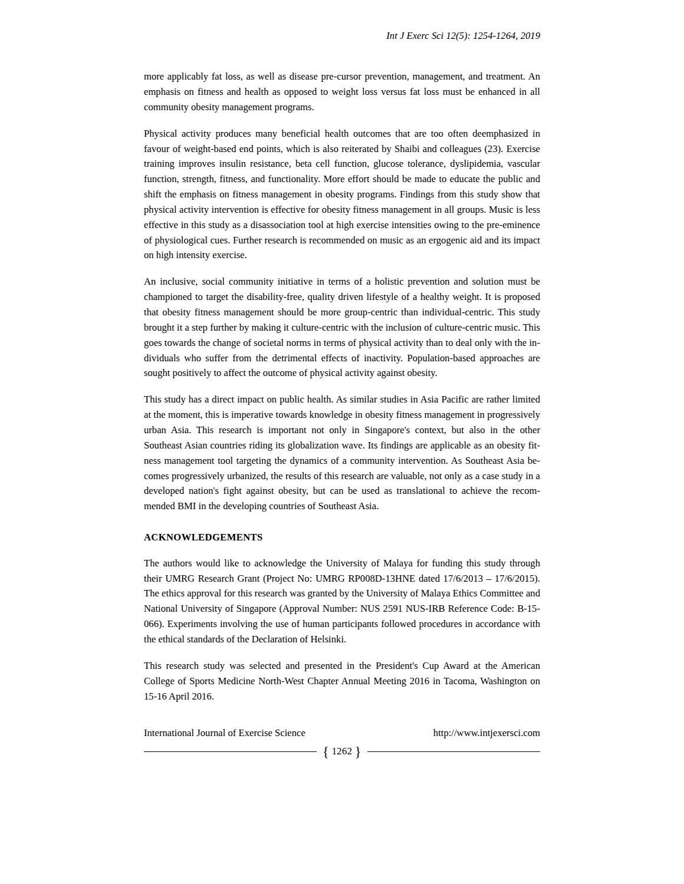Int J Exerc Sci 12(5): 1254-1264, 2019
more applicably fat loss, as well as disease pre-cursor prevention, management, and treatment. An emphasis on fitness and health as opposed to weight loss versus fat loss must be enhanced in all community obesity management programs.
Physical activity produces many beneficial health outcomes that are too often deemphasized in favour of weight-based end points, which is also reiterated by Shaibi and colleagues (23). Exercise training improves insulin resistance, beta cell function, glucose tolerance, dyslipidemia, vascular function, strength, fitness, and functionality. More effort should be made to educate the public and shift the emphasis on fitness management in obesity programs. Findings from this study show that physical activity intervention is effective for obesity fitness management in all groups. Music is less effective in this study as a disassociation tool at high exercise intensities owing to the pre-eminence of physiological cues. Further research is recommended on music as an ergogenic aid and its impact on high intensity exercise.
An inclusive, social community initiative in terms of a holistic prevention and solution must be championed to target the disability-free, quality driven lifestyle of a healthy weight. It is proposed that obesity fitness management should be more group-centric than individual-centric. This study brought it a step further by making it culture-centric with the inclusion of culture-centric music. This goes towards the change of societal norms in terms of physical activity than to deal only with the individuals who suffer from the detrimental effects of inactivity. Population-based approaches are sought positively to affect the outcome of physical activity against obesity.
This study has a direct impact on public health. As similar studies in Asia Pacific are rather limited at the moment, this is imperative towards knowledge in obesity fitness management in progressively urban Asia. This research is important not only in Singapore's context, but also in the other Southeast Asian countries riding its globalization wave. Its findings are applicable as an obesity fitness management tool targeting the dynamics of a community intervention. As Southeast Asia becomes progressively urbanized, the results of this research are valuable, not only as a case study in a developed nation's fight against obesity, but can be used as translational to achieve the recommended BMI in the developing countries of Southeast Asia.
Acknowledgements
The authors would like to acknowledge the University of Malaya for funding this study through their UMRG Research Grant (Project No: UMRG RP008D-13HNE dated 17/6/2013 – 17/6/2015). The ethics approval for this research was granted by the University of Malaya Ethics Committee and National University of Singapore (Approval Number: NUS 2591 NUS-IRB Reference Code: B-15-066). Experiments involving the use of human participants followed procedures in accordance with the ethical standards of the Declaration of Helsinki.
This research study was selected and presented in the President's Cup Award at the American College of Sports Medicine North-West Chapter Annual Meeting 2016 in Tacoma, Washington on 15-16 April 2016.
International Journal of Exercise Science http://www.intjexersci.com
{ 1262 }